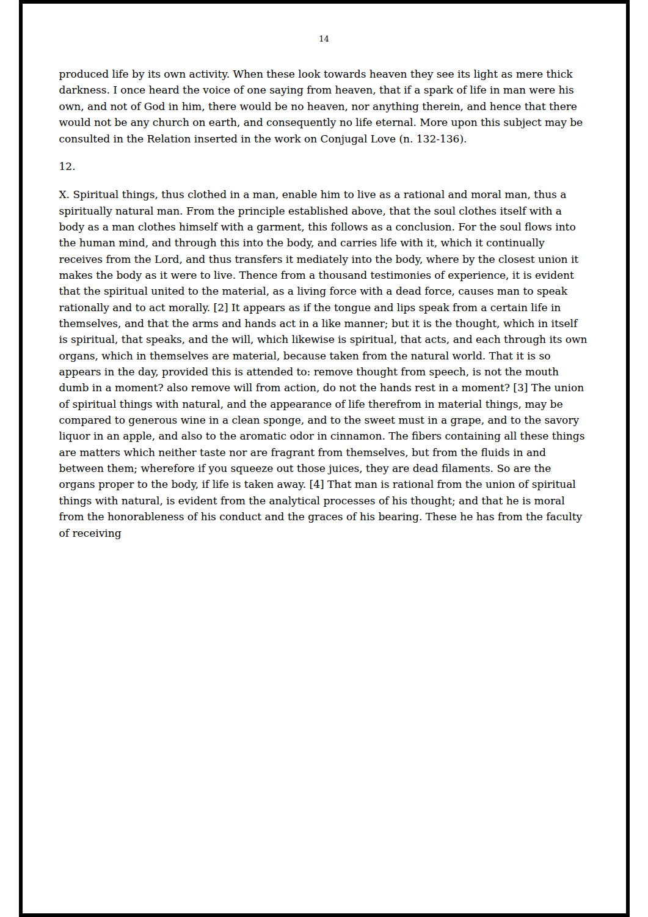14
produced life by its own activity. When these look towards heaven they see its light as mere thick darkness. I once heard the voice of one saying from heaven, that if a spark of life in man were his own, and not of God in him, there would be no heaven, nor anything therein, and hence that there would not be any church on earth, and consequently no life eternal. More upon this subject may be consulted in the Relation inserted in the work on Conjugal Love (n. 132-136).
12.
X. Spiritual things, thus clothed in a man, enable him to live as a rational and moral man, thus a spiritually natural man. From the principle established above, that the soul clothes itself with a body as a man clothes himself with a garment, this follows as a conclusion. For the soul flows into the human mind, and through this into the body, and carries life with it, which it continually receives from the Lord, and thus transfers it mediately into the body, where by the closest union it makes the body as it were to live. Thence from a thousand testimonies of experience, it is evident that the spiritual united to the material, as a living force with a dead force, causes man to speak rationally and to act morally. [2] It appears as if the tongue and lips speak from a certain life in themselves, and that the arms and hands act in a like manner; but it is the thought, which in itself is spiritual, that speaks, and the will, which likewise is spiritual, that acts, and each through its own organs, which in themselves are material, because taken from the natural world. That it is so appears in the day, provided this is attended to: remove thought from speech, is not the mouth dumb in a moment? also remove will from action, do not the hands rest in a moment? [3] The union of spiritual things with natural, and the appearance of life therefrom in material things, may be compared to generous wine in a clean sponge, and to the sweet must in a grape, and to the savory liquor in an apple, and also to the aromatic odor in cinnamon. The fibers containing all these things are matters which neither taste nor are fragrant from themselves, but from the fluids in and between them; wherefore if you squeeze out those juices, they are dead filaments. So are the organs proper to the body, if life is taken away. [4] That man is rational from the union of spiritual things with natural, is evident from the analytical processes of his thought; and that he is moral from the honorableness of his conduct and the graces of his bearing. These he has from the faculty of receiving